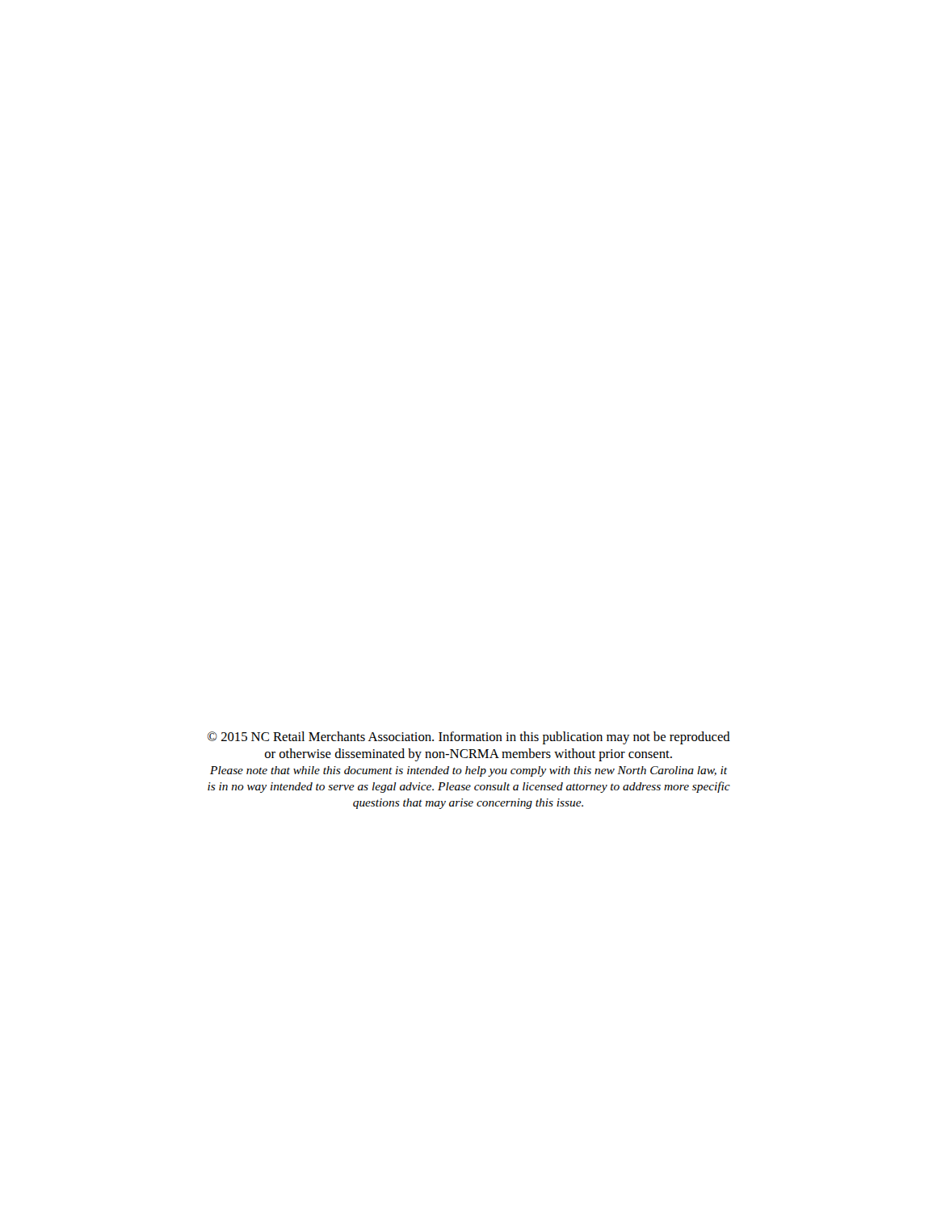© 2015 NC Retail Merchants Association. Information in this publication may not be reproduced or otherwise disseminated by non-NCRMA members without prior consent.
Please note that while this document is intended to help you comply with this new North Carolina law, it is in no way intended to serve as legal advice. Please consult a licensed attorney to address more specific questions that may arise concerning this issue.